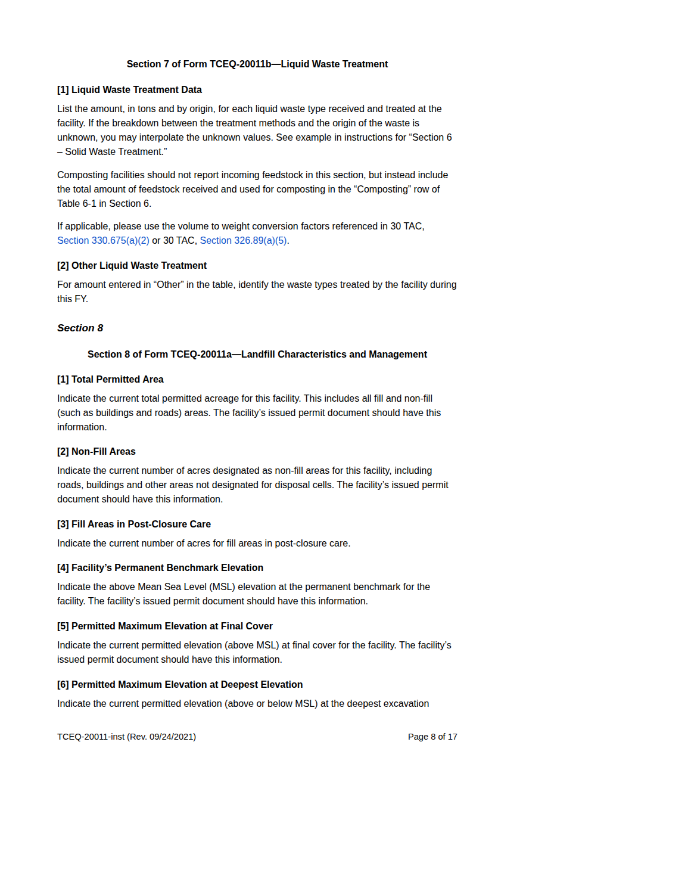Section 7 of Form TCEQ-20011b—Liquid Waste Treatment
[1] Liquid Waste Treatment Data
List the amount, in tons and by origin, for each liquid waste type received and treated at the facility. If the breakdown between the treatment methods and the origin of the waste is unknown, you may interpolate the unknown values. See example in instructions for “Section 6 – Solid Waste Treatment.”
Composting facilities should not report incoming feedstock in this section, but instead include the total amount of feedstock received and used for composting in the “Composting” row of Table 6-1 in Section 6.
If applicable, please use the volume to weight conversion factors referenced in 30 TAC, Section 330.675(a)(2) or 30 TAC, Section 326.89(a)(5).
[2] Other Liquid Waste Treatment
For amount entered in “Other” in the table, identify the waste types treated by the facility during this FY.
Section 8
Section 8 of Form TCEQ-20011a—Landfill Characteristics and Management
[1] Total Permitted Area
Indicate the current total permitted acreage for this facility. This includes all fill and non-fill (such as buildings and roads) areas. The facility’s issued permit document should have this information.
[2] Non-Fill Areas
Indicate the current number of acres designated as non-fill areas for this facility, including roads, buildings and other areas not designated for disposal cells. The facility’s issued permit document should have this information.
[3] Fill Areas in Post-Closure Care
Indicate the current number of acres for fill areas in post-closure care.
[4] Facility’s Permanent Benchmark Elevation
Indicate the above Mean Sea Level (MSL) elevation at the permanent benchmark for the facility. The facility’s issued permit document should have this information.
[5] Permitted Maximum Elevation at Final Cover
Indicate the current permitted elevation (above MSL) at final cover for the facility. The facility’s issued permit document should have this information.
[6] Permitted Maximum Elevation at Deepest Elevation
Indicate the current permitted elevation (above or below MSL) at the deepest excavation
TCEQ-20011-inst (Rev. 09/24/2021) Page 8 of 17